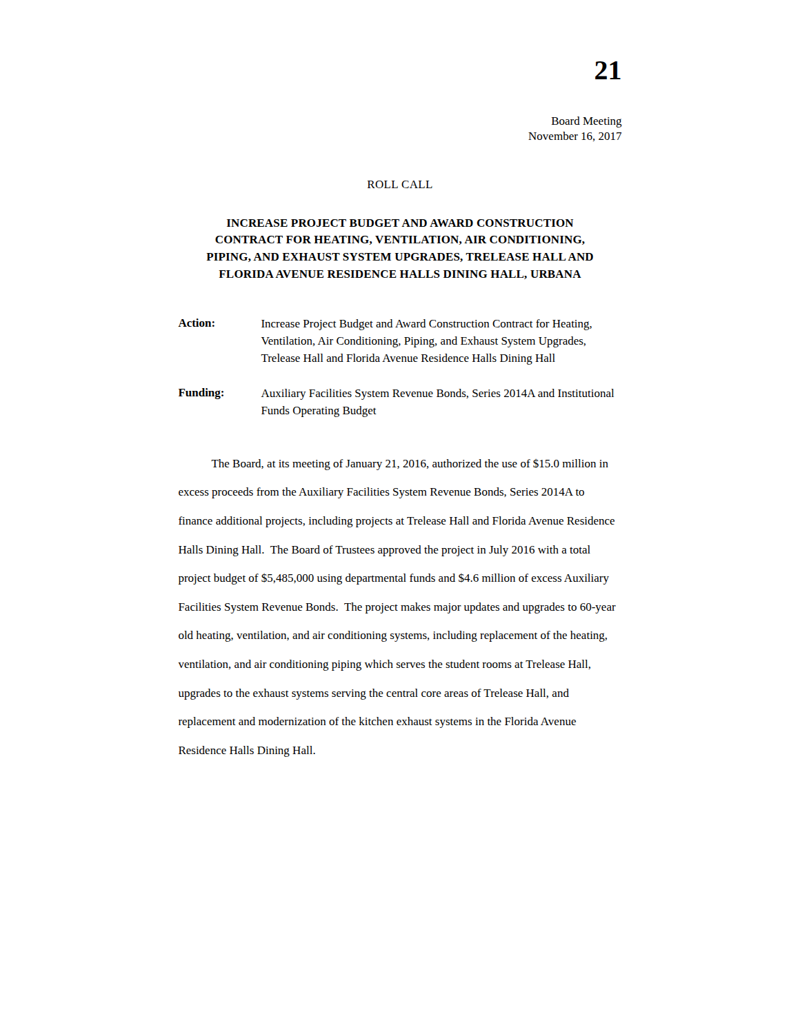21
Board Meeting
November 16, 2017
ROLL CALL
INCREASE PROJECT BUDGET AND AWARD CONSTRUCTION CONTRACT FOR HEATING, VENTILATION, AIR CONDITIONING, PIPING, AND EXHAUST SYSTEM UPGRADES, TRELEASE HALL AND FLORIDA AVENUE RESIDENCE HALLS DINING HALL, URBANA
| Action: | Increase Project Budget and Award Construction Contract for Heating, Ventilation, Air Conditioning, Piping, and Exhaust System Upgrades, Trelease Hall and Florida Avenue Residence Halls Dining Hall |
| Funding: | Auxiliary Facilities System Revenue Bonds, Series 2014A and Institutional Funds Operating Budget |
The Board, at its meeting of January 21, 2016, authorized the use of $15.0 million in excess proceeds from the Auxiliary Facilities System Revenue Bonds, Series 2014A to finance additional projects, including projects at Trelease Hall and Florida Avenue Residence Halls Dining Hall. The Board of Trustees approved the project in July 2016 with a total project budget of $5,485,000 using departmental funds and $4.6 million of excess Auxiliary Facilities System Revenue Bonds. The project makes major updates and upgrades to 60-year old heating, ventilation, and air conditioning systems, including replacement of the heating, ventilation, and air conditioning piping which serves the student rooms at Trelease Hall, upgrades to the exhaust systems serving the central core areas of Trelease Hall, and replacement and modernization of the kitchen exhaust systems in the Florida Avenue Residence Halls Dining Hall.